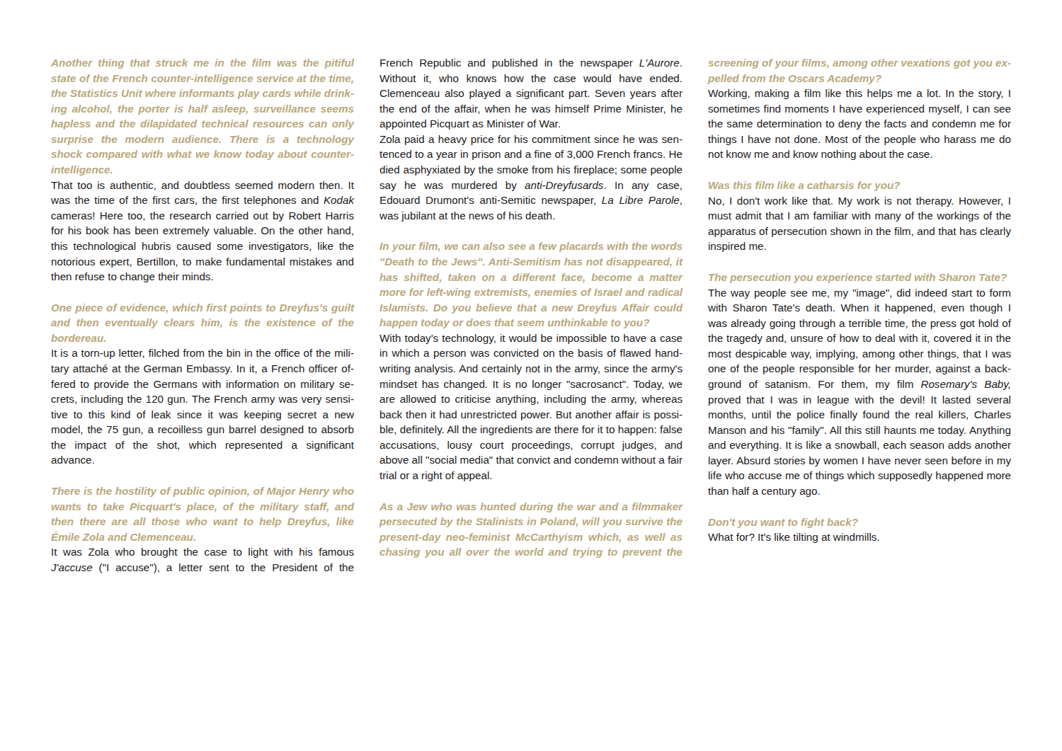Another thing that struck me in the film was the pitiful state of the French counter-intelligence service at the time, the Statistics Unit where informants play cards while drinking alcohol, the porter is half asleep, surveillance seems hapless and the dilapidated technical resources can only surprise the modern audience. There is a technology shock compared with what we know today about counter-intelligence.
That too is authentic, and doubtless seemed modern then. It was the time of the first cars, the first telephones and Kodak cameras! Here too, the research carried out by Robert Harris for his book has been extremely valuable. On the other hand, this technological hubris caused some investigators, like the notorious expert, Bertillon, to make fundamental mistakes and then refuse to change their minds.
One piece of evidence, which first points to Dreyfus's guilt and then eventually clears him, is the existence of the bordereau.
It is a torn-up letter, filched from the bin in the office of the military attaché at the German Embassy. In it, a French officer offered to provide the Germans with information on military secrets, including the 120 gun. The French army was very sensitive to this kind of leak since it was keeping secret a new model, the 75 gun, a recoilless gun barrel designed to absorb the impact of the shot, which represented a significant advance.
There is the hostility of public opinion, of Major Henry who wants to take Picquart's place, of the military staff, and then there are all those who want to help Dreyfus, like Émile Zola and Clemenceau.
It was Zola who brought the case to light with his famous J'accuse ("I accuse"), a letter sent to the President of the French Republic and published in the newspaper L'Aurore. Without it, who knows how the case would have ended. Clemenceau also played a significant part. Seven years after the end of the affair, when he was himself Prime Minister, he appointed Picquart as Minister of War.
Zola paid a heavy price for his commitment since he was sentenced to a year in prison and a fine of 3,000 French francs. He died asphyxiated by the smoke from his fireplace; some people say he was murdered by anti-Dreyfusards. In any case, Edouard Drumont's anti-Semitic newspaper, La Libre Parole, was jubilant at the news of his death.
In your film, we can also see a few placards with the words "Death to the Jews". Anti-Semitism has not disappeared, it has shifted, taken on a different face, become a matter more for left-wing extremists, enemies of Israel and radical Islamists. Do you believe that a new Dreyfus Affair could happen today or does that seem unthinkable to you?
With today's technology, it would be impossible to have a case in which a person was convicted on the basis of flawed handwriting analysis. And certainly not in the army, since the army's mindset has changed. It is no longer "sacrosanct". Today, we are allowed to criticise anything, including the army, whereas back then it had unrestricted power. But another affair is possible, definitely. All the ingredients are there for it to happen: false accusations, lousy court proceedings, corrupt judges, and above all "social media" that convict and condemn without a fair trial or a right of appeal.
As a Jew who was hunted during the war and a filmmaker persecuted by the Stalinists in Poland, will you survive the present-day neo-feminist McCarthyism which, as well as chasing you all over the world and trying to prevent the screening of your films, among other vexations got you expelled from the Oscars Academy?
Working, making a film like this helps me a lot. In the story, I sometimes find moments I have experienced myself, I can see the same determination to deny the facts and condemn me for things I have not done. Most of the people who harass me do not know me and know nothing about the case.
Was this film like a catharsis for you?
No, I don't work like that. My work is not therapy. However, I must admit that I am familiar with many of the workings of the apparatus of persecution shown in the film, and that has clearly inspired me.
The persecution you experience started with Sharon Tate?
The way people see me, my "image", did indeed start to form with Sharon Tate's death. When it happened, even though I was already going through a terrible time, the press got hold of the tragedy and, unsure of how to deal with it, covered it in the most despicable way, implying, among other things, that I was one of the people responsible for her murder, against a background of satanism. For them, my film Rosemary's Baby, proved that I was in league with the devil! It lasted several months, until the police finally found the real killers, Charles Manson and his "family". All this still haunts me today. Anything and everything. It is like a snowball, each season adds another layer. Absurd stories by women I have never seen before in my life who accuse me of things which supposedly happened more than half a century ago.
Don't you want to fight back?
What for? It's like tilting at windmills.